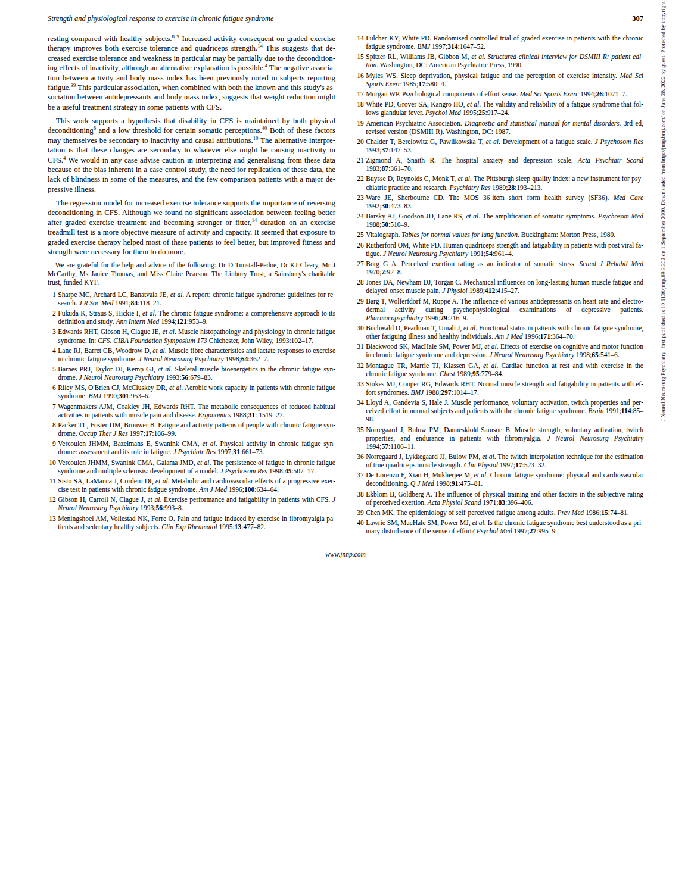J Neurol Neurosurg Psychiatry: first published as 10.1136/jnnp.69.3.302 on 1 September 2000. Downloaded from http://jnnp.bmj.com/ on June 28, 2022 by guest. Protected by copyright.
Strength and physiological response to exercise in chronic fatigue syndrome 307
resting compared with healthy subjects.8 9 Increased activity consequent on graded exercise therapy improves both exercise tolerance and quadriceps strength.14 This suggests that decreased exercise tolerance and weakness in particular may be partially due to the deconditioning effects of inactivity, although an alternative explanation is possible.4 The negative association between activity and body mass index has been previously noted in subjects reporting fatigue.39 This particular association, when combined with both the known and this study's association between antidepressants and body mass index, suggests that weight reduction might be a useful treatment strategy in some patients with CFS.
This work supports a hypothesis that disability in CFS is maintained by both physical deconditioning6 and a low threshold for certain somatic perceptions.40 Both of these factors may themselves be secondary to inactivity and causal attributions.10 The alternative interpretation is that these changes are secondary to whatever else might be causing inactivity in CFS.4 We would in any case advise caution in interpreting and generalising from these data because of the bias inherent in a case-control study, the need for replication of these data, the lack of blindness in some of the measures, and the few comparison patients with a major depressive illness.
The regression model for increased exercise tolerance supports the importance of reversing deconditioning in CFS. Although we found no significant association between feeling better after graded exercise treatment and becoming stronger or fitter,14 duration on an exercise treadmill test is a more objective measure of activity and capacity. It seemed that exposure to graded exercise therapy helped most of these patients to feel better, but improved fitness and strength were necessary for them to do more.
We are grateful for the help and advice of the following: Dr D Tunstall-Pedoe, Dr KJ Cleary, Mr J McCarthy, Ms Janice Thomas, and Miss Claire Pearson. The Linbury Trust, a Sainsbury's charitable trust, funded KYF.
Sharpe MC, Archard LC, Banatvala JE, et al. A report: chronic fatigue syndrome: guidelines for research. J R Soc Med 1991;84:118–21.
Fukuda K, Straus S, Hickie I, et al. The chronic fatigue syndrome: a comprehensive approach to its definition and study. Ann Intern Med 1994;121:953–9.
Edwards RHT, Gibson H, Clague JE, et al. Muscle histopathology and physiology in chronic fatigue syndrome. In: CFS. CIBA Foundation Symposium 173 Chichester, John Wiley, 1993:102–17.
Lane RJ, Barret CB, Woodrow D, et al. Muscle fibre characteristics and lactate responses to exercise in chronic fatigue syndrome. J Neurol Neurosurg Psychiatry 1998;64:362–7.
Barnes PRJ, Taylor DJ, Kemp GJ, et al. Skeletal muscle bioenergetics in the chronic fatigue syndrome. J Neurol Neurosurg Psychiatry 1993;56:679–83.
Riley MS, O'Brien CJ, McCluskey DR, et al. Aerobic work capacity in patients with chronic fatigue syndrome. BMJ 1990;301:953–6.
Wagenmakers AJM, Coakley JH, Edwards RHT. The metabolic consequences of reduced habitual activities in patients with muscle pain and disease. Ergonomics 1988;31: 1519–27.
Packer TL, Foster DM, Brouwer B. Fatigue and activity patterns of people with chronic fatigue syndrome. Occup Ther J Res 1997;17:186–99.
Vercoulen JHMM, Bazelmans E, Swanink CMA, et al. Physical activity in chronic fatigue syndrome: assessment and its role in fatigue. J Psychiatr Res 1997;31:661–73.
Vercoulen JHMM, Swanink CMA, Galama JMD, et al. The persistence of fatigue in chronic fatigue syndrome and multiple sclerosis: development of a model. J Psychosom Res 1998;45:507–17.
Sisto SA, LaManca J, Cordero DI, et al. Metabolic and cardiovascular effects of a progressive exercise test in patients with chronic fatigue syndrome. Am J Med 1996;100:634–64.
Gibson H, Carroll N, Clague J, et al. Exercise performance and fatigability in patients with CFS. J Neurol Neurosurg Psychiatry 1993;56:993–8.
Meningshoel AM, Vollestad NK, Forre O. Pain and fatigue induced by exercise in fibromyalgia patients and sedentary healthy subjects. Clin Exp Rheumatol 1995;13:477–82.
Fulcher KY, White PD. Randomised controlled trial of graded exercise in patients with the chronic fatigue syndrome. BMJ 1997;314:1647–52.
Spitzer RL, Williams JB, Gibbon M, et al. Structured clinical interview for DSMIII-R: patient edition. Washington, DC: American Psychiatric Press, 1990.
Myles WS. Sleep deprivation, physical fatigue and the perception of exercise intensity. Med Sci Sports Exerc 1985;17:580–4.
Morgan WP. Psychological components of effort sense. Med Sci Sports Exerc 1994;26:1071–7.
White PD, Grover SA, Kangro HO, et al. The validity and reliability of a fatigue syndrome that follows glandular fever. Psychol Med 1995;25:917–24.
American Psychiatric Association. Diagnostic and statistical manual for mental disorders. 3rd ed, revised version (DSMIII-R). Washington, DC: 1987.
Chalder T, Berelowitz G, Pawlikowska T, et al. Development of a fatigue scale. J Psychosom Res 1993;37:147–53.
Zigmond A, Snaith R. The hospital anxiety and depression scale. Acta Psychiatr Scand 1983;87:361–70.
Buysse D, Reynolds C, Monk T, et al. The Pittsburgh sleep quality index: a new instrument for psychiatric practice and research. Psychiatry Res 1989;28:193–213.
Ware JE, Sherbourne CD. The MOS 36-item short form health survey (SF36). Med Care 1992;30:473–83.
Barsky AJ, Goodson JD, Lane RS, et al. The amplification of somatic symptoms. Psychosom Med 1988;50:510–9.
Vitalograph. Tables for normal values for lung function. Buckingham: Morton Press, 1980.
Rutherford OM, White PD. Human quadriceps strength and fatigability in patients with post viral fatigue. J Neurol Neurosurg Psychiatry 1991;54:961–4.
Borg G A. Perceived exertion rating as an indicator of somatic stress. Scand J Rehabil Med 1970;2:92–8.
Jones DA, Newham DJ, Torgan C. Mechanical influences on long-lasting human muscle fatigue and delayed-onset muscle pain. J Physiol 1989;412:415–27.
Barg T, Wolferfdorf M, Ruppe A. The influence of various antidepressants on heart rate and electrodermal activity during psychophysiological examinations of depressive patients. Pharmacopsychiatry 1996;29:216–9.
Buchwald D, Pearlman T, Umali J, et al. Functional status in patients with chronic fatigue syndrome, other fatiguing illness and healthy individuals. Am J Med 1996;171:364–70.
Blackwood SK, MacHale SM, Power MJ, et al. Effects of exercise on cognitive and motor function in chronic fatigue syndrome and depression. J Neurol Neurosurg Psychiatry 1998;65:541–6.
Montague TR, Marrie TJ, Klassen GA, et al. Cardiac function at rest and with exercise in the chronic fatigue syndrome. Chest 1989;95:779–84.
Stokes MJ, Cooper RG, Edwards RHT. Normal muscle strength and fatigability in patients with effort syndromes. BMJ 1988;297:1014–17.
Lloyd A, Gandevia S, Hale J. Muscle performance, voluntary activation, twitch properties and perceived effort in normal subjects and patients with the chronic fatigue syndrome. Brain 1991;114:85–98.
Norregaard J, Bulow PM, Danneskiold-Samsoe B. Muscle strength, voluntary activation, twitch properties, and endurance in patients with fibromyalgia. J Neurol Neurosurg Psychiatry 1994;57:1106–11.
Norregaard J, Lykkegaard JJ, Bulow PM, et al. The twitch interpolation technique for the estimation of true quadriceps muscle strength. Clin Physiol 1997;17:523–32.
De Lorenzo F, Xiao H, Mukherjee M, et al. Chronic fatigue syndrome: physical and cardiovascular deconditioning. Q J Med 1998;91:475–81.
Ekblom B, Goldberg A. The influence of physical training and other factors in the subjective rating of perceived exertion. Acta Physiol Scand 1971;83:396–406.
Chen MK. The epidemiology of self-perceived fatigue among adults. Prev Med 1986;15:74–81.
Lawrie SM, MacHale SM, Power MJ, et al. Is the chronic fatigue syndrome best understood as a primary disturbance of the sense of effort? Psychol Med 1997;27:995–9.
www.jnnp.com